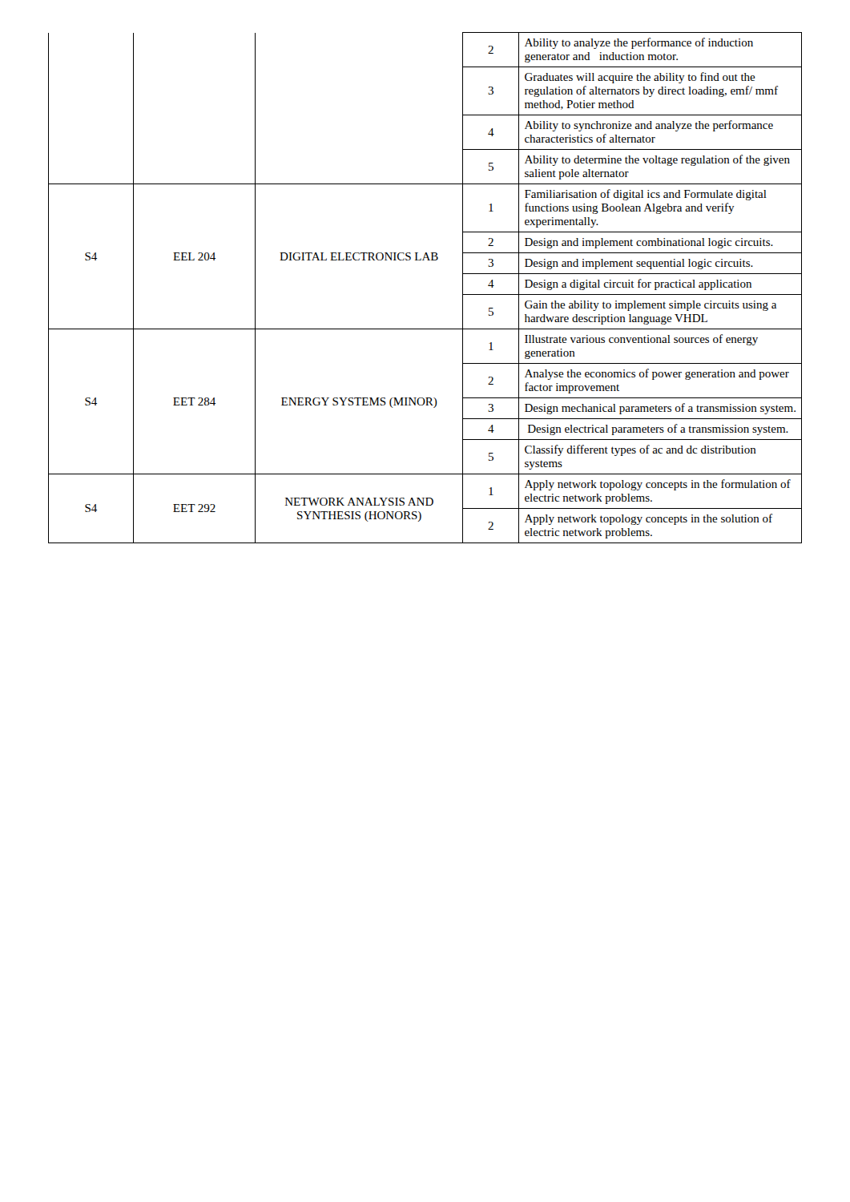| | | | 2 | Ability to analyze the performance of induction generator and induction motor. |
| | | | 3 | Graduates will acquire the ability to find out the regulation of alternators by direct loading, emf/ mmf method, Potier method |
| | | | 4 | Ability to synchronize and analyze the performance characteristics of alternator |
| | | | 5 | Ability to determine the voltage regulation of the given salient pole alternator |
| S4 | EEL 204 | DIGITAL ELECTRONICS LAB | 1 | Familiarisation of digital ics and Formulate digital functions using Boolean Algebra and verify experimentally. |
| 2 | Design and implement combinational logic circuits. |
| 3 | Design and implement sequential logic circuits. |
| 4 | Design a digital circuit for practical application |
| 5 | Gain the ability to implement simple circuits using a hardware description language VHDL |
| S4 | EET 284 | ENERGY SYSTEMS (MINOR) | 1 | Illustrate various conventional sources of energy generation |
| 2 | Analyse the economics of power generation and power factor improvement |
| 3 | Design mechanical parameters of a transmission system. |
| 4 | Design electrical parameters of a transmission system. |
| 5 | Classify different types of ac and dc distribution systems |
| S4 | EET 292 | NETWORK ANALYSIS AND SYNTHESIS (HONORS) | 1 | Apply network topology concepts in the formulation of electric network problems. |
| 2 | Apply network topology concepts in the solution of electric network problems. |